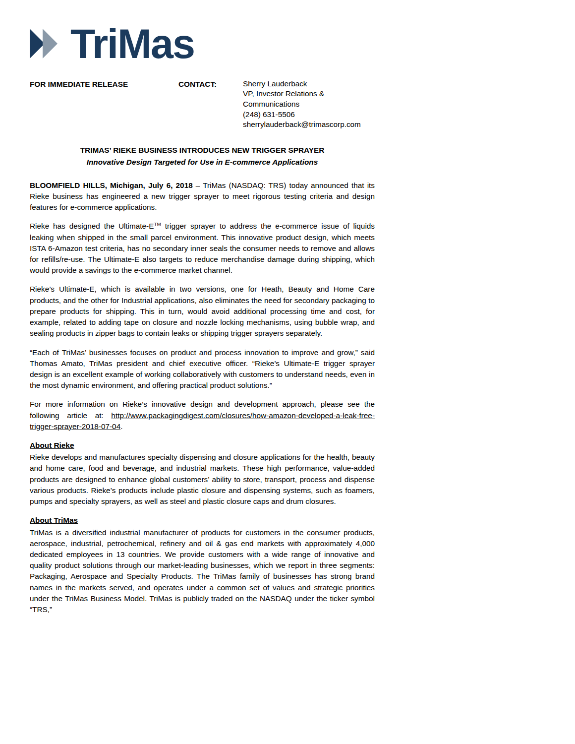TriMas
FOR IMMEDIATE RELEASE
CONTACT:
Sherry Lauderback
VP, Investor Relations & Communications
(248) 631-5506
sherrylauderback@trimascorp.com
TriMas’ Rieke Business Introduces New Trigger Sprayer
Innovative Design Targeted for Use in E-commerce Applications
BLOOMFIELD HILLS, Michigan, July 6, 2018 – TriMas (NASDAQ: TRS) today announced that its Rieke business has engineered a new trigger sprayer to meet rigorous testing criteria and design features for e-commerce applications.
Rieke has designed the Ultimate-ETM trigger sprayer to address the e-commerce issue of liquids leaking when shipped in the small parcel environment. This innovative product design, which meets ISTA 6-Amazon test criteria, has no secondary inner seals the consumer needs to remove and allows for refills/re-use. The Ultimate-E also targets to reduce merchandise damage during shipping, which would provide a savings to the e-commerce market channel.
Rieke’s Ultimate-E, which is available in two versions, one for Heath, Beauty and Home Care products, and the other for Industrial applications, also eliminates the need for secondary packaging to prepare products for shipping. This in turn, would avoid additional processing time and cost, for example, related to adding tape on closure and nozzle locking mechanisms, using bubble wrap, and sealing products in zipper bags to contain leaks or shipping trigger sprayers separately.
“Each of TriMas’ businesses focuses on product and process innovation to improve and grow,” said Thomas Amato, TriMas president and chief executive officer. “Rieke’s Ultimate-E trigger sprayer design is an excellent example of working collaboratively with customers to understand needs, even in the most dynamic environment, and offering practical product solutions.”
For more information on Rieke’s innovative design and development approach, please see the following article at: http://www.packagingdigest.com/closures/how-amazon-developed-a-leak-free-trigger-sprayer-2018-07-04.
About Rieke
Rieke develops and manufactures specialty dispensing and closure applications for the health, beauty and home care, food and beverage, and industrial markets. These high performance, value-added products are designed to enhance global customers’ ability to store, transport, process and dispense various products. Rieke’s products include plastic closure and dispensing systems, such as foamers, pumps and specialty sprayers, as well as steel and plastic closure caps and drum closures.
About TriMas
TriMas is a diversified industrial manufacturer of products for customers in the consumer products, aerospace, industrial, petrochemical, refinery and oil & gas end markets with approximately 4,000 dedicated employees in 13 countries. We provide customers with a wide range of innovative and quality product solutions through our market-leading businesses, which we report in three segments: Packaging, Aerospace and Specialty Products. The TriMas family of businesses has strong brand names in the markets served, and operates under a common set of values and strategic priorities under the TriMas Business Model. TriMas is publicly traded on the NASDAQ under the ticker symbol “TRS,”